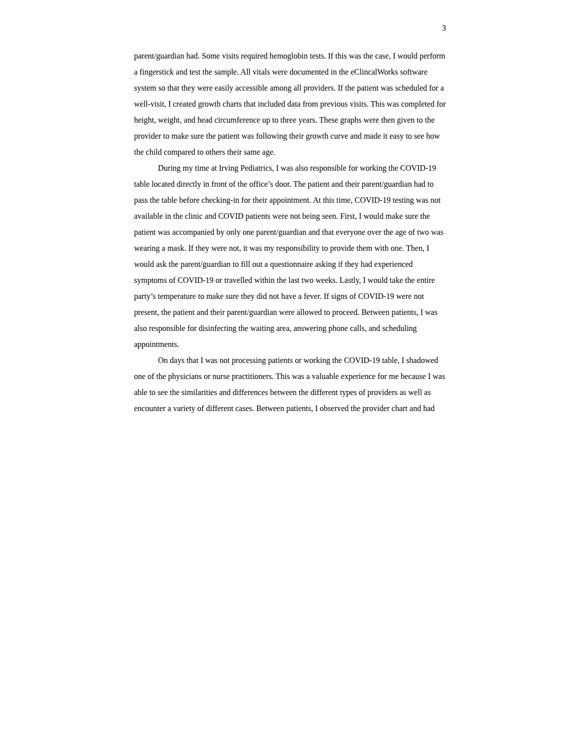3
parent/guardian had. Some visits required hemoglobin tests. If this was the case, I would perform a fingerstick and test the sample. All vitals were documented in the eClincalWorks software system so that they were easily accessible among all providers. If the patient was scheduled for a well-visit, I created growth charts that included data from previous visits. This was completed for height, weight, and head circumference up to three years. These graphs were then given to the provider to make sure the patient was following their growth curve and made it easy to see how the child compared to others their same age.
During my time at Irving Pediatrics, I was also responsible for working the COVID-19 table located directly in front of the office’s door. The patient and their parent/guardian had to pass the table before checking-in for their appointment. At this time, COVID-19 testing was not available in the clinic and COVID patients were not being seen. First, I would make sure the patient was accompanied by only one parent/guardian and that everyone over the age of two was wearing a mask. If they were not, it was my responsibility to provide them with one. Then, I would ask the parent/guardian to fill out a questionnaire asking if they had experienced symptoms of COVID-19 or travelled within the last two weeks. Lastly, I would take the entire party’s temperature to make sure they did not have a fever. If signs of COVID-19 were not present, the patient and their parent/guardian were allowed to proceed. Between patients, I was also responsible for disinfecting the waiting area, answering phone calls, and scheduling appointments.
On days that I was not processing patients or working the COVID-19 table, I shadowed one of the physicians or nurse practitioners. This was a valuable experience for me because I was able to see the similarities and differences between the different types of providers as well as encounter a variety of different cases. Between patients, I observed the provider chart and had